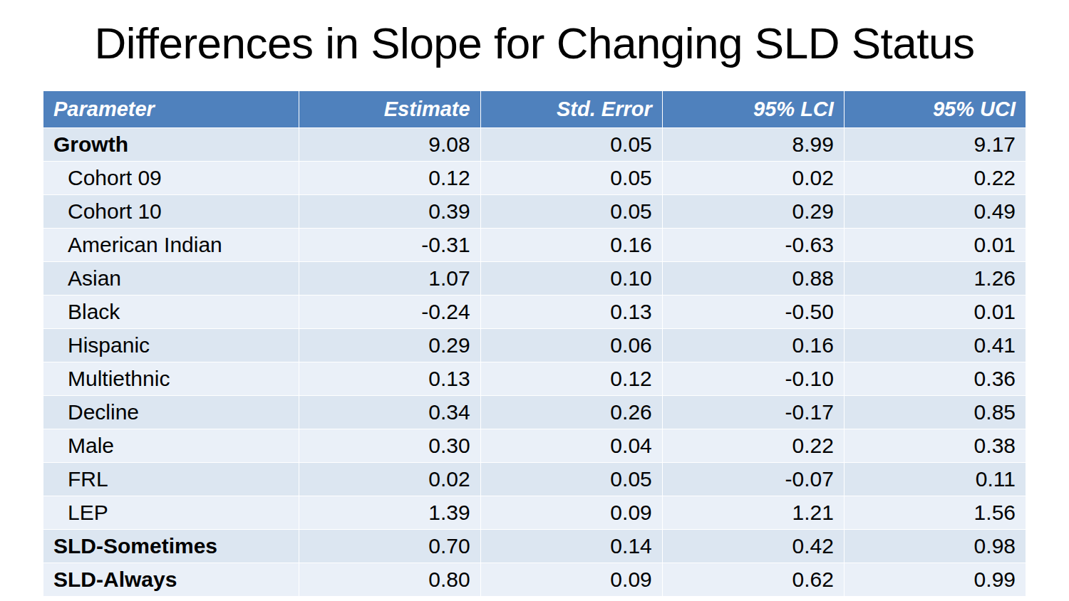Differences in Slope for Changing SLD Status
| Parameter | Estimate | Std. Error | 95% LCI | 95% UCI |
| --- | --- | --- | --- | --- |
| Growth | 9.08 | 0.05 | 8.99 | 9.17 |
| Cohort 09 | 0.12 | 0.05 | 0.02 | 0.22 |
| Cohort 10 | 0.39 | 0.05 | 0.29 | 0.49 |
| American Indian | -0.31 | 0.16 | -0.63 | 0.01 |
| Asian | 1.07 | 0.10 | 0.88 | 1.26 |
| Black | -0.24 | 0.13 | -0.50 | 0.01 |
| Hispanic | 0.29 | 0.06 | 0.16 | 0.41 |
| Multiethnic | 0.13 | 0.12 | -0.10 | 0.36 |
| Decline | 0.34 | 0.26 | -0.17 | 0.85 |
| Male | 0.30 | 0.04 | 0.22 | 0.38 |
| FRL | 0.02 | 0.05 | -0.07 | 0.11 |
| LEP | 1.39 | 0.09 | 1.21 | 1.56 |
| SLD-Sometimes | 0.70 | 0.14 | 0.42 | 0.98 |
| SLD-Always | 0.80 | 0.09 | 0.62 | 0.99 |